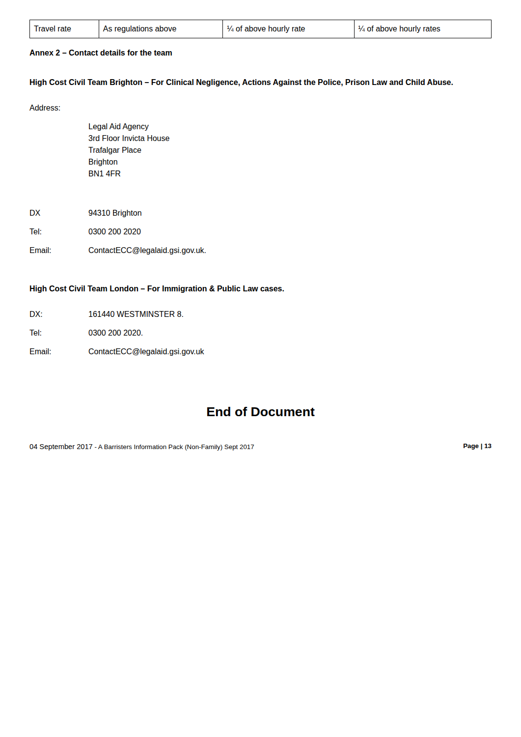| Travel rate | As regulations above | ¼ of above hourly rate | ¼ of above hourly rates |
Annex 2 – Contact details for the team
High Cost Civil Team Brighton – For Clinical Negligence, Actions Against the Police, Prison Law and Child Abuse.
Address:
Legal Aid Agency
3rd Floor Invicta House
Trafalgar Place
Brighton
BN1 4FR
DX
94310 Brighton
Tel:
0300 200 2020
Email:
ContactECC@legalaid.gsi.gov.uk.
High Cost Civil Team London – For Immigration & Public Law cases.
DX:
161440 WESTMINSTER 8.
Tel:
0300 200 2020.
Email:
ContactECC@legalaid.gsi.gov.uk
End of Document
04 September 2017 - A Barristers Information Pack (Non-Family) Sept 2017
Page | 13